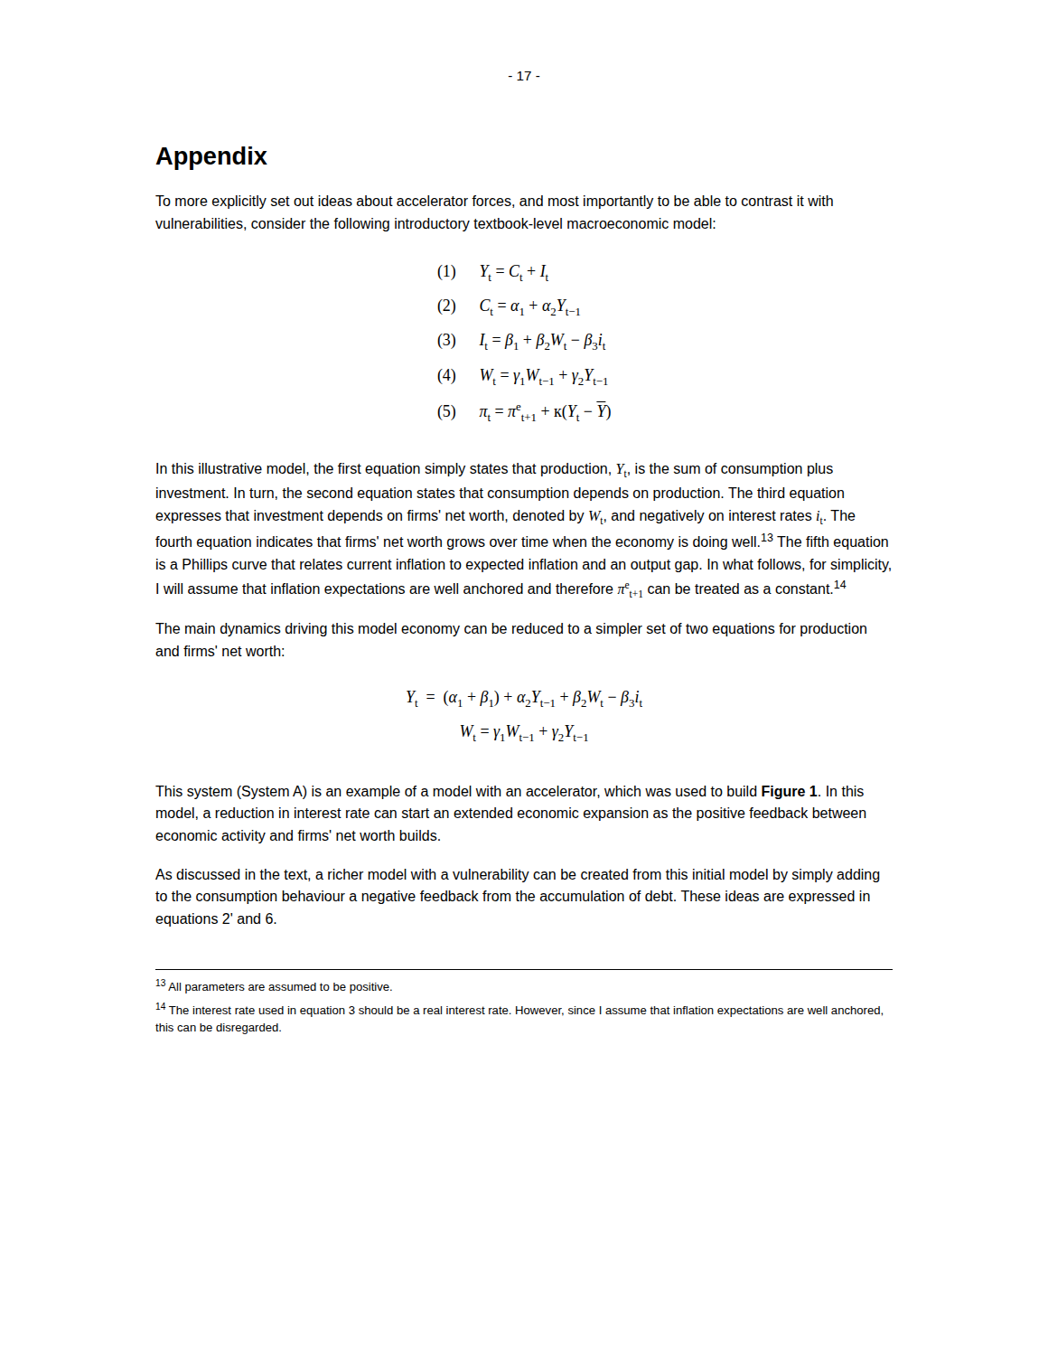- 17 -
Appendix
To more explicitly set out ideas about accelerator forces, and most importantly to be able to contrast it with vulnerabilities, consider the following introductory textbook-level macroeconomic model:
(1) Yt = Ct + It
(2) Ct = α1 + α2Yt−1
(3) It = β1 + β2Wt − β3it
(4) Wt = γ1Wt−1 + γ2Yt−1
(5) πt = πet+1 + к(Yt − Y)
In this illustrative model, the first equation simply states that production, Yt, is the sum of consumption plus investment. In turn, the second equation states that consumption depends on production. The third equation expresses that investment depends on firms' net worth, denoted by Wt, and negatively on interest rates it. The fourth equation indicates that firms' net worth grows over time when the economy is doing well.13 The fifth equation is a Phillips curve that relates current inflation to expected inflation and an output gap. In what follows, for simplicity, I will assume that inflation expectations are well anchored and therefore πet+1 can be treated as a constant.14
The main dynamics driving this model economy can be reduced to a simpler set of two equations for production and firms' net worth:
Yt = (α1 + β1) + α2Yt−1 + β2Wt − β3it
Wt = γ1Wt−1 + γ2Yt−1
This system (System A) is an example of a model with an accelerator, which was used to build Figure 1. In this model, a reduction in interest rate can start an extended economic expansion as the positive feedback between economic activity and firms' net worth builds.
As discussed in the text, a richer model with a vulnerability can be created from this initial model by simply adding to the consumption behaviour a negative feedback from the accumulation of debt. These ideas are expressed in equations 2' and 6.
13 All parameters are assumed to be positive.
14 The interest rate used in equation 3 should be a real interest rate. However, since I assume that inflation expectations are well anchored, this can be disregarded.